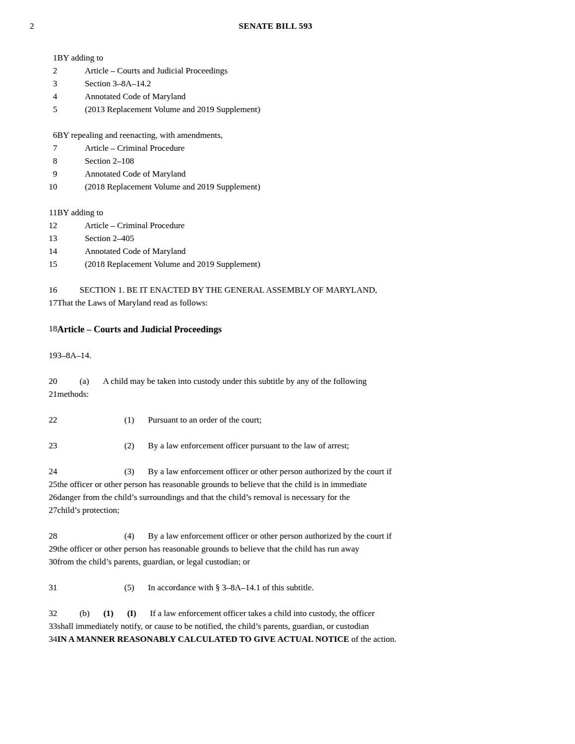2
SENATE BILL 593
| 1 | BY adding to |
| 2 | Article – Courts and Judicial Proceedings |
| 3 | Section 3–8A–14.2 |
| 4 | Annotated Code of Maryland |
| 5 | (2013 Replacement Volume and 2019 Supplement) |
| 6 | BY repealing and reenacting, with amendments, |
| 7 | Article – Criminal Procedure |
| 8 | Section 2–108 |
| 9 | Annotated Code of Maryland |
| 10 | (2018 Replacement Volume and 2019 Supplement) |
| 11 | BY adding to |
| 12 | Article – Criminal Procedure |
| 13 | Section 2–405 |
| 14 | Annotated Code of Maryland |
| 15 | (2018 Replacement Volume and 2019 Supplement) |
| 16 | SECTION 1. BE IT ENACTED BY THE GENERAL ASSEMBLY OF MARYLAND, |
| 17 | That the Laws of Maryland read as follows: |
| 18 | Article – Courts and Judicial Proceedings |
| 19 | 3–8A–14. |
| 20 | (a) A child may be taken into custody under this subtitle by any of the following |
| 21 | methods: |
| 22 | (1) Pursuant to an order of the court; |
| 23 | (2) By a law enforcement officer pursuant to the law of arrest; |
| 24 | (3) By a law enforcement officer or other person authorized by the court if |
| 25 | the officer or other person has reasonable grounds to believe that the child is in immediate |
| 26 | danger from the child’s surroundings and that the child’s removal is necessary for the |
| 27 | child’s protection; |
| 28 | (4) By a law enforcement officer or other person authorized by the court if |
| 29 | the officer or other person has reasonable grounds to believe that the child has run away |
| 30 | from the child’s parents, guardian, or legal custodian; or |
| 31 | (5) In accordance with § 3–8A–14.1 of this subtitle. |
| 32 | (b) (1) (I) If a law enforcement officer takes a child into custody, the officer |
| 33 | shall immediately notify, or cause to be notified, the child’s parents, guardian, or custodian |
| 34 | IN A MANNER REASONABLY CALCULATED TO GIVE ACTUAL NOTICE of the action. |